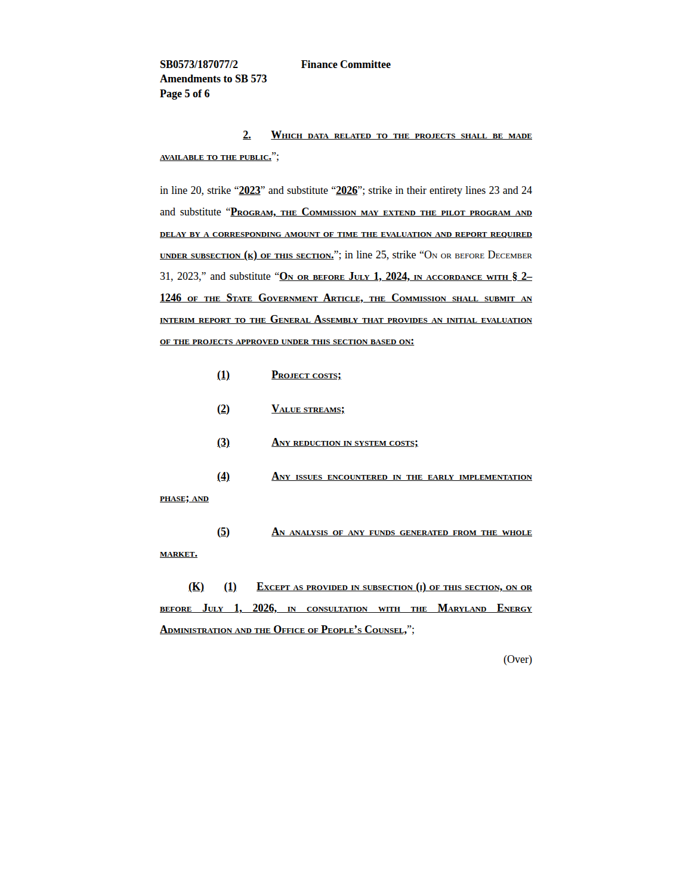SB0573/187077/2 Finance Committee
Amendments to SB 573
Page 5 of 6
2. Which data related to the projects shall be made available to the public.”;
in line 20, strike “2023” and substitute “2026”; strike in their entirety lines 23 and 24 and substitute “Program, the Commission may extend the pilot program and delay by a corresponding amount of time the evaluation and report required under subsection (k) of this section.”; in line 25, strike “On or before December 31, 2023,” and substitute “On or before July 1, 2024, in accordance with § 2–1246 of the State Government Article, the Commission shall submit an interim report to the General Assembly that provides an initial evaluation of the projects approved under this section based on:
(1) Project costs;
(2) Value streams;
(3) Any reduction in system costs;
(4) Any issues encountered in the early implementation phase; and
(5) An analysis of any funds generated from the whole market.
(K) (1) Except as provided in subsection (i) of this section, on or before July 1, 2026, in consultation with the Maryland Energy Administration and the Office of People’s Counsel,”;
(Over)